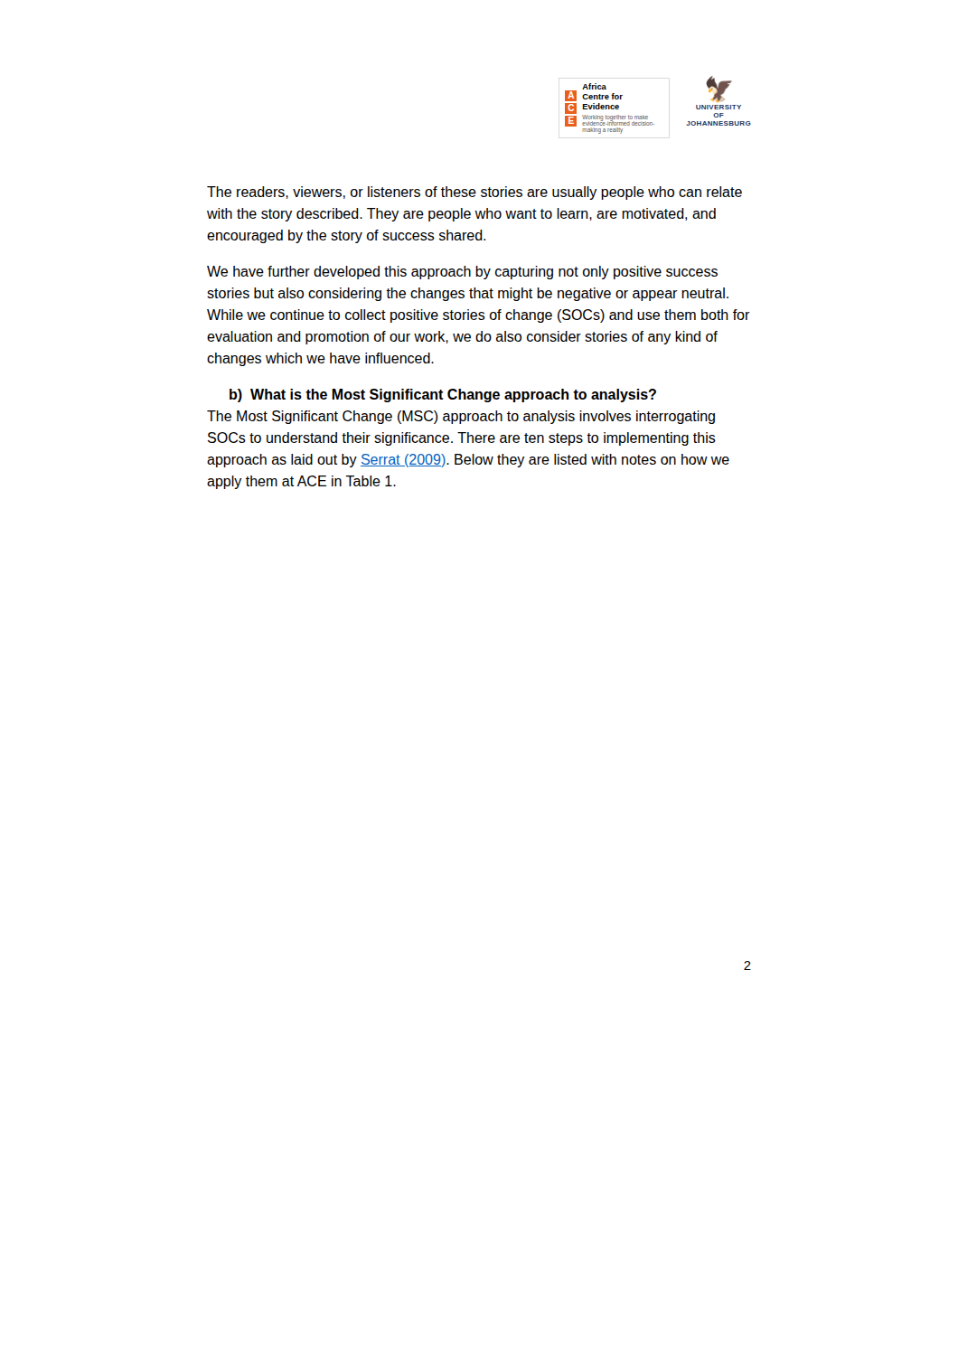A C E
Africa Centre for Evidence
Working together to make evidence-informed decision-making a reality
🦅
UNIVERSITY
OF
JOHANNESBURG
The readers, viewers, or listeners of these stories are usually people who can relate with the story described. They are people who want to learn, are motivated, and encouraged by the story of success shared.
We have further developed this approach by capturing not only positive success stories but also considering the changes that might be negative or appear neutral. While we continue to collect positive stories of change (SOCs) and use them both for evaluation and promotion of our work, we do also consider stories of any kind of changes which we have influenced.
b) What is the Most Significant Change approach to analysis?
The Most Significant Change (MSC) approach to analysis involves interrogating SOCs to understand their significance. There are ten steps to implementing this approach as laid out by Serrat (2009). Below they are listed with notes on how we apply them at ACE in Table 1.
2